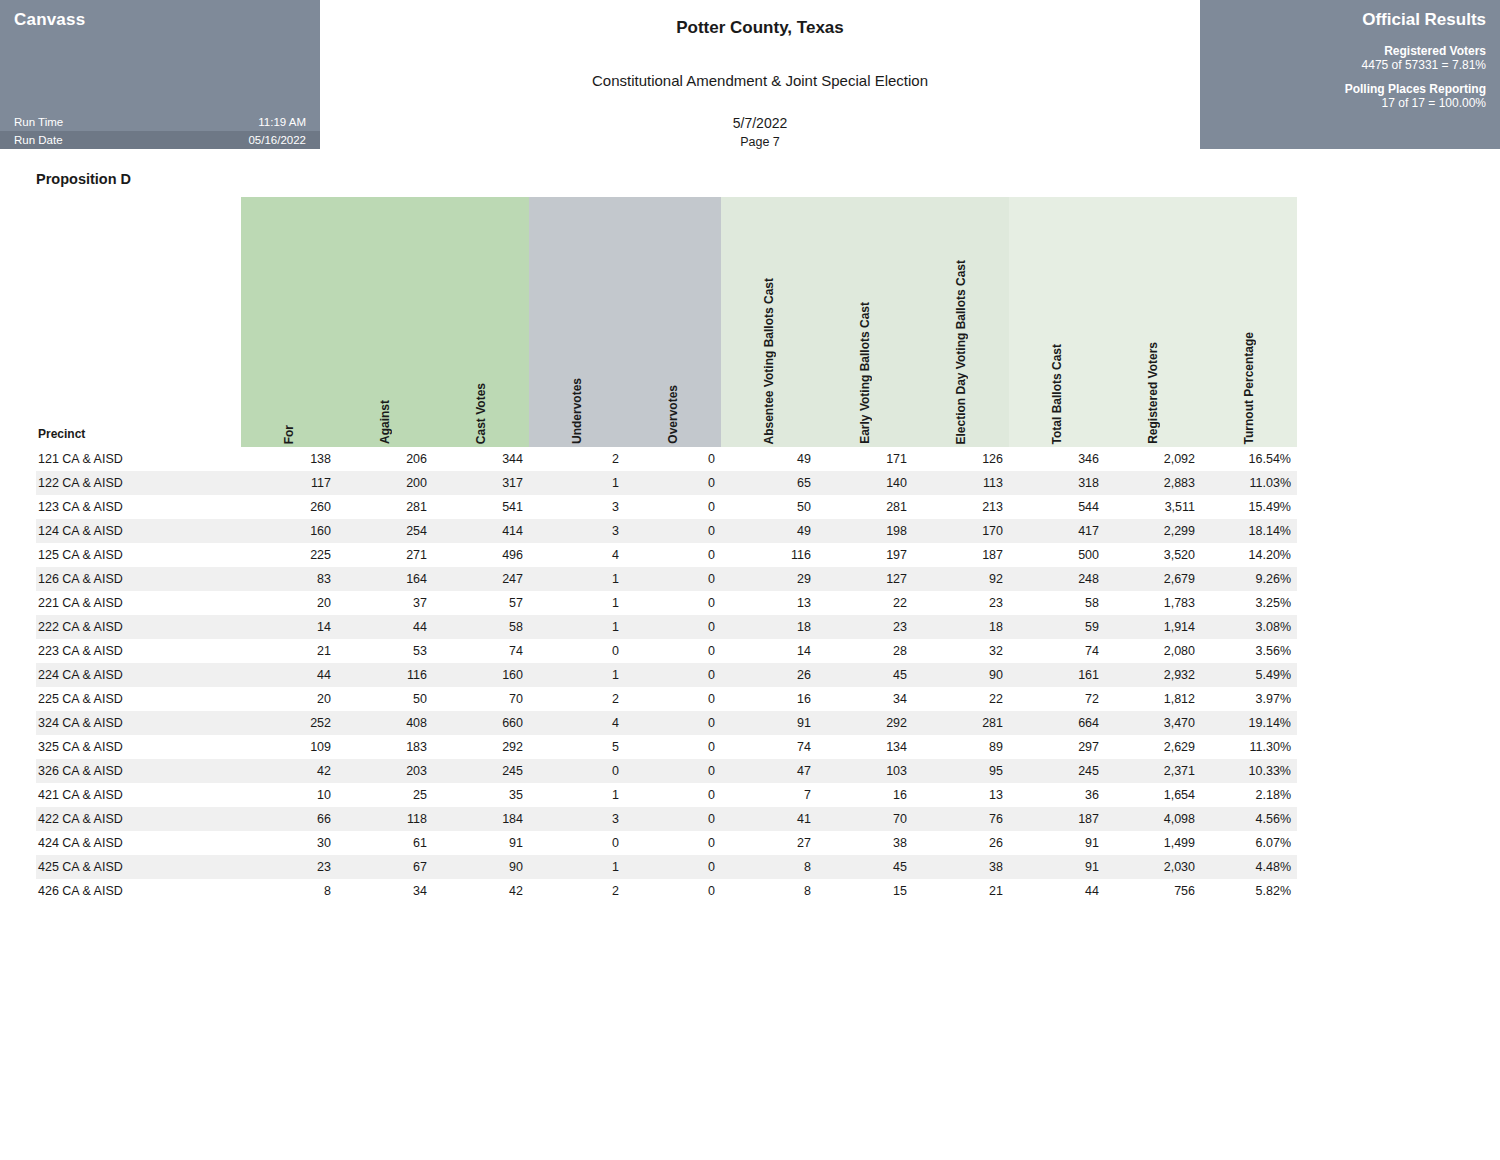Canvass
Run Time 11:19 AM
Run Date 05/16/2022
Potter County, Texas
Constitutional Amendment & Joint Special Election
5/7/2022
Page 7
Official Results
Registered Voters
4475 of 57331 = 7.81%
Polling Places Reporting
17 of 17 = 100.00%
Proposition D
| Precinct | For | Against | Cast Votes | Undervotes | Overvotes | Absentee Voting Ballots Cast | Early Voting Ballots Cast | Election Day Voting Ballots Cast | Total Ballots Cast | Registered Voters | Turnout Percentage |
| --- | --- | --- | --- | --- | --- | --- | --- | --- | --- | --- | --- |
| 121 CA & AISD | 138 | 206 | 344 | 2 | 0 | 49 | 171 | 126 | 346 | 2,092 | 16.54% |
| 122 CA & AISD | 117 | 200 | 317 | 1 | 0 | 65 | 140 | 113 | 318 | 2,883 | 11.03% |
| 123 CA & AISD | 260 | 281 | 541 | 3 | 0 | 50 | 281 | 213 | 544 | 3,511 | 15.49% |
| 124 CA & AISD | 160 | 254 | 414 | 3 | 0 | 49 | 198 | 170 | 417 | 2,299 | 18.14% |
| 125 CA & AISD | 225 | 271 | 496 | 4 | 0 | 116 | 197 | 187 | 500 | 3,520 | 14.20% |
| 126 CA & AISD | 83 | 164 | 247 | 1 | 0 | 29 | 127 | 92 | 248 | 2,679 | 9.26% |
| 221 CA & AISD | 20 | 37 | 57 | 1 | 0 | 13 | 22 | 23 | 58 | 1,783 | 3.25% |
| 222 CA & AISD | 14 | 44 | 58 | 1 | 0 | 18 | 23 | 18 | 59 | 1,914 | 3.08% |
| 223 CA & AISD | 21 | 53 | 74 | 0 | 0 | 14 | 28 | 32 | 74 | 2,080 | 3.56% |
| 224 CA & AISD | 44 | 116 | 160 | 1 | 0 | 26 | 45 | 90 | 161 | 2,932 | 5.49% |
| 225 CA & AISD | 20 | 50 | 70 | 2 | 0 | 16 | 34 | 22 | 72 | 1,812 | 3.97% |
| 324 CA & AISD | 252 | 408 | 660 | 4 | 0 | 91 | 292 | 281 | 664 | 3,470 | 19.14% |
| 325 CA & AISD | 109 | 183 | 292 | 5 | 0 | 74 | 134 | 89 | 297 | 2,629 | 11.30% |
| 326 CA & AISD | 42 | 203 | 245 | 0 | 0 | 47 | 103 | 95 | 245 | 2,371 | 10.33% |
| 421 CA & AISD | 10 | 25 | 35 | 1 | 0 | 7 | 16 | 13 | 36 | 1,654 | 2.18% |
| 422 CA & AISD | 66 | 118 | 184 | 3 | 0 | 41 | 70 | 76 | 187 | 4,098 | 4.56% |
| 424 CA & AISD | 30 | 61 | 91 | 0 | 0 | 27 | 38 | 26 | 91 | 1,499 | 6.07% |
| 425 CA & AISD | 23 | 67 | 90 | 1 | 0 | 8 | 45 | 38 | 91 | 2,030 | 4.48% |
| 426 CA & AISD | 8 | 34 | 42 | 2 | 0 | 8 | 15 | 21 | 44 | 756 | 5.82% |